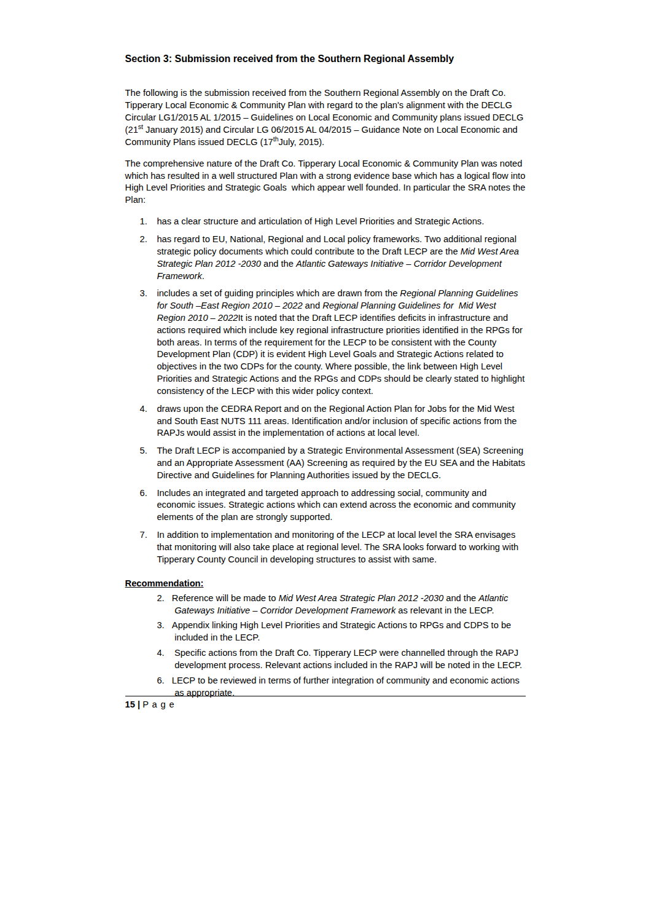Section 3: Submission received from the Southern Regional Assembly
The following is the submission received from the Southern Regional Assembly on the Draft Co. Tipperary Local Economic & Community Plan with regard to the plan's alignment with the DECLG Circular LG1/2015 AL 1/2015 – Guidelines on Local Economic and Community plans issued DECLG (21st January 2015) and Circular LG 06/2015 AL 04/2015 – Guidance Note on Local Economic and Community Plans issued DECLG (17thJuly, 2015).
The comprehensive nature of the Draft Co. Tipperary Local Economic & Community Plan was noted which has resulted in a well structured Plan with a strong evidence base which has a logical flow into High Level Priorities and Strategic Goals which appear well founded. In particular the SRA notes the Plan:
has a clear structure and articulation of High Level Priorities and Strategic Actions.
has regard to EU, National, Regional and Local policy frameworks. Two additional regional strategic policy documents which could contribute to the Draft LECP are the Mid West Area Strategic Plan 2012 -2030 and the Atlantic Gateways Initiative – Corridor Development Framework.
includes a set of guiding principles which are drawn from the Regional Planning Guidelines for South –East Region 2010 – 2022 and Regional Planning Guidelines for Mid West Region 2010 – 2022 It is noted that the Draft LECP identifies deficits in infrastructure and actions required which include key regional infrastructure priorities identified in the RPGs for both areas. In terms of the requirement for the LECP to be consistent with the County Development Plan (CDP) it is evident High Level Goals and Strategic Actions related to objectives in the two CDPs for the county. Where possible, the link between High Level Priorities and Strategic Actions and the RPGs and CDPs should be clearly stated to highlight consistency of the LECP with this wider policy context.
draws upon the CEDRA Report and on the Regional Action Plan for Jobs for the Mid West and South East NUTS 111 areas. Identification and/or inclusion of specific actions from the RAPJs would assist in the implementation of actions at local level.
The Draft LECP is accompanied by a Strategic Environmental Assessment (SEA) Screening and an Appropriate Assessment (AA) Screening as required by the EU SEA and the Habitats Directive and Guidelines for Planning Authorities issued by the DECLG.
Includes an integrated and targeted approach to addressing social, community and economic issues. Strategic actions which can extend across the economic and community elements of the plan are strongly supported.
In addition to implementation and monitoring of the LECP at local level the SRA envisages that monitoring will also take place at regional level. The SRA looks forward to working with Tipperary County Council in developing structures to assist with same.
Recommendation:
2. Reference will be made to Mid West Area Strategic Plan 2012 -2030 and the Atlantic Gateways Initiative – Corridor Development Framework as relevant in the LECP.
3. Appendix linking High Level Priorities and Strategic Actions to RPGs and CDPS to be included in the LECP.
4. Specific actions from the Draft Co. Tipperary LECP were channelled through the RAPJ development process. Relevant actions included in the RAPJ will be noted in the LECP.
6. LECP to be reviewed in terms of further integration of community and economic actions as appropriate.
15 | P a g e